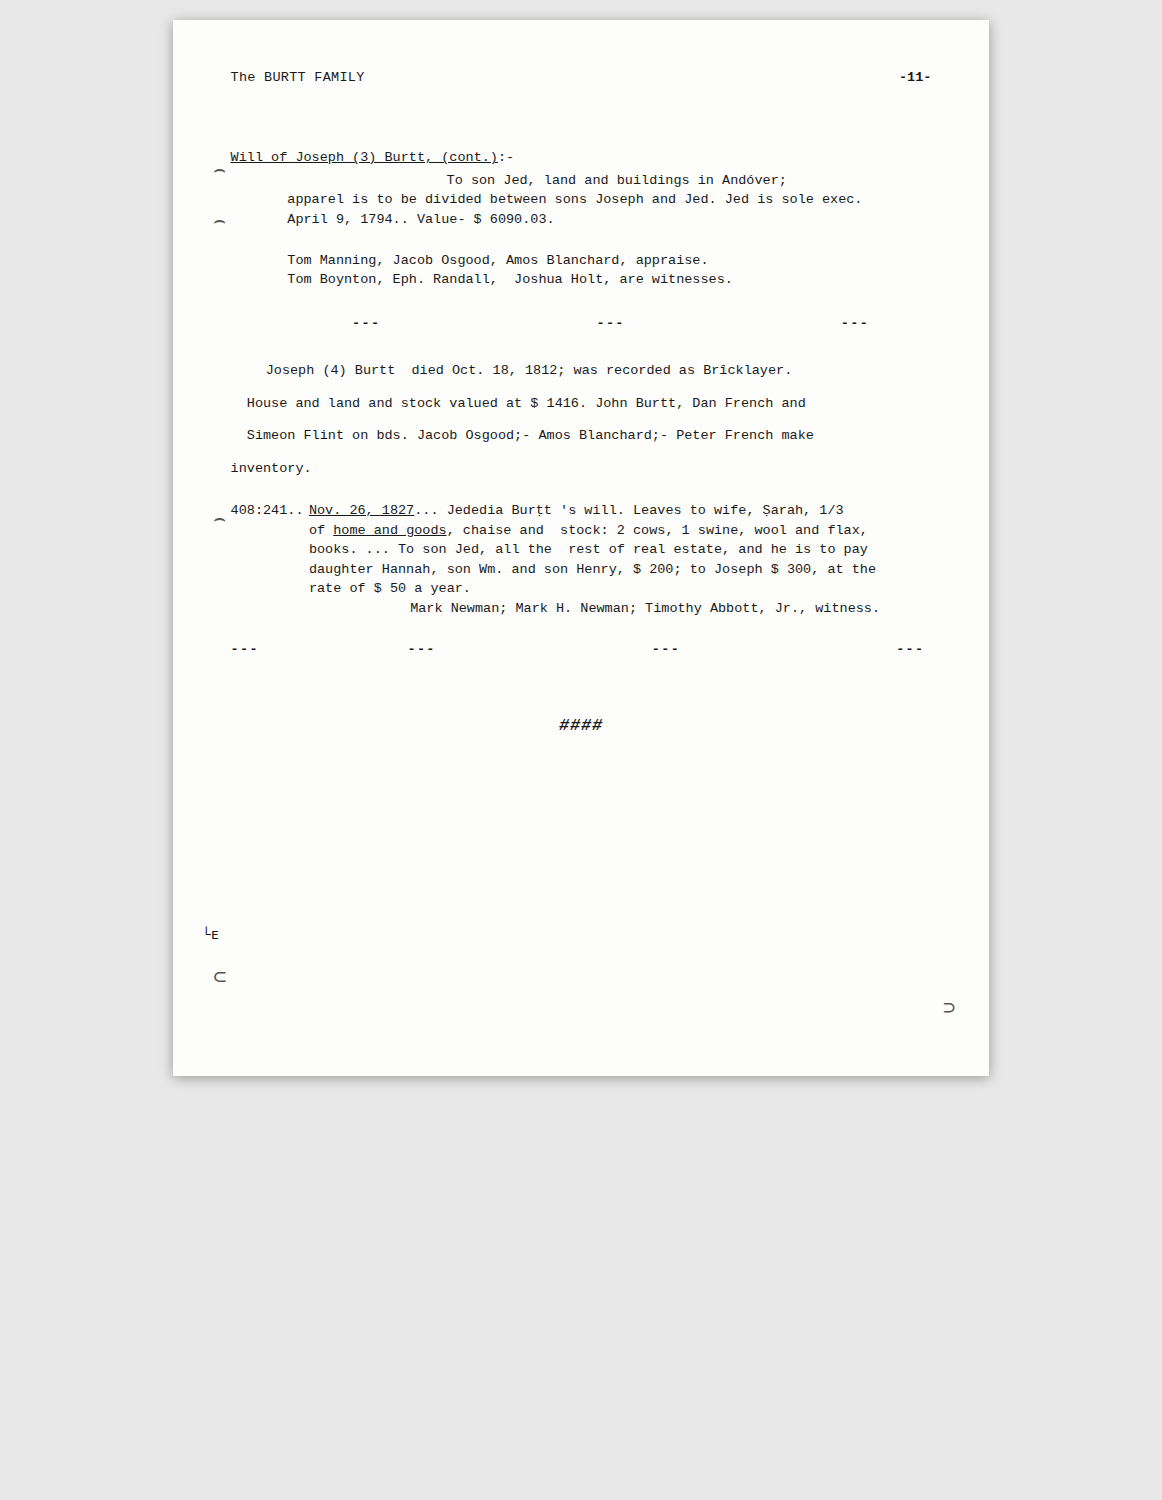The BURTT FAMILY
-11-
Will of Joseph (3) Burtt, (cont.):-
To son Jed, land and buildings in Andóver;
apparel is to be divided between sons Joseph and Jed. Jed is sole exec.
April 9, 1794.. Value- $ 6090.03.
Tom Manning, Jacob Osgood, Amos Blanchard, appraise.
Tom Boynton, Eph. Randall, Joshua Holt, are witnesses.
--- --- ---
Joseph (4) Burtt died Oct. 18, 1812; was recorded as Brîcklayer.
House and land and stock valued at $ 1416. John Burtt, Dan French and
Simeon Flint on bds. Jacob Osgood;- Amos Blanchard;- Peter French make
inventory.
408:241..
Nov. 26, 1827... Jededia Burṭt 's will. Leaves to wife, Ṣarah, 1/3
of home and goods, chaise and stock: 2 cows, 1 swine, wool and flax,
books. ... To son Jed, all the rest of real estate, and he is to pay
daughter Hannah, son Wm. and son Henry, $ 200; to Joseph $ 300, at the
rate of $ 50 a year.
Mark Newman; Mark H. Newman; Timothy Abbott, Jr., witness.
--- --- --- ---
####
⌢
⌢
⌢
└ᴇ
⊂
⊃